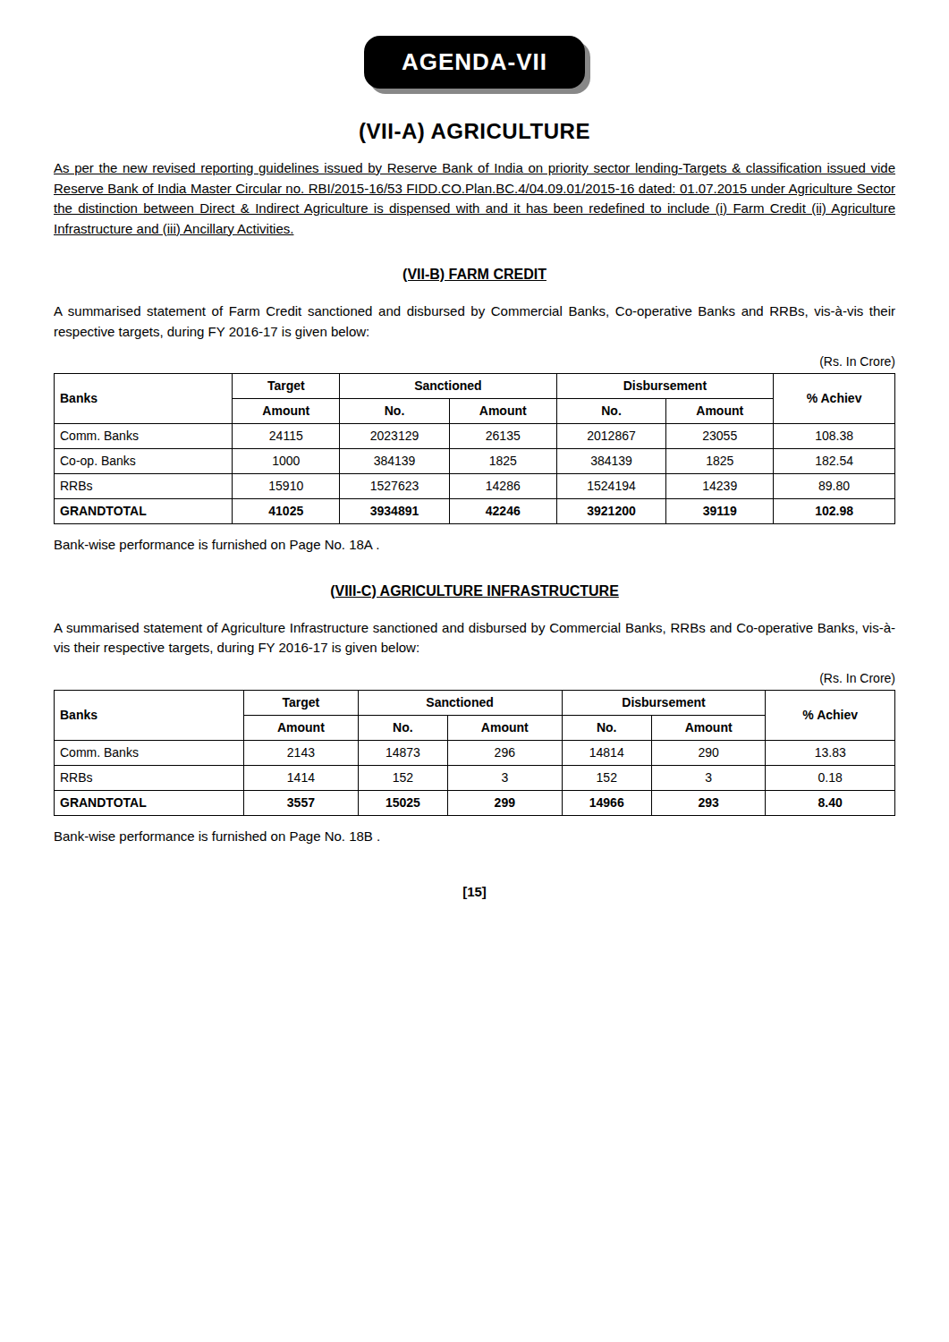AGENDA-VII
(VII-A) AGRICULTURE
As per the new revised reporting guidelines issued by Reserve Bank of India on priority sector lending-Targets & classification issued vide Reserve Bank of India Master Circular no. RBI/2015-16/53 FIDD.CO.Plan.BC.4/04.09.01/2015-16 dated: 01.07.2015 under Agriculture Sector the distinction between Direct & Indirect Agriculture is dispensed with and it has been redefined to include (i) Farm Credit (ii) Agriculture Infrastructure and (iii) Ancillary Activities.
(VII-B) FARM CREDIT
A summarised statement of Farm Credit sanctioned and disbursed by Commercial Banks, Co-operative Banks and RRBs, vis-à-vis their respective targets, during FY 2016-17 is given below:
(Rs. In Crore)
| Banks | Target | Sanctioned | Disbursement | % Achiev |
| --- | --- | --- | --- | --- |
| Amount | No. | Amount | No. | Amount |
| Comm. Banks | 24115 | 2023129 | 26135 | 2012867 | 23055 | 108.38 |
| Co-op. Banks | 1000 | 384139 | 1825 | 384139 | 1825 | 182.54 |
| RRBs | 15910 | 1527623 | 14286 | 1524194 | 14239 | 89.80 |
| GRANDTOTAL | 41025 | 3934891 | 42246 | 3921200 | 39119 | 102.98 |
Bank-wise performance is furnished on Page No. 18A .
(VIII-C) AGRICULTURE INFRASTRUCTURE
A summarised statement of Agriculture Infrastructure sanctioned and disbursed by Commercial Banks, RRBs and Co-operative Banks, vis-à-vis their respective targets, during FY 2016-17 is given below:
(Rs. In Crore)
| Banks | Target | Sanctioned | Disbursement | % Achiev |
| --- | --- | --- | --- | --- |
| Amount | No. | Amount | No. | Amount |
| Comm. Banks | 2143 | 14873 | 296 | 14814 | 290 | 13.83 |
| RRBs | 1414 | 152 | 3 | 152 | 3 | 0.18 |
| GRANDTOTAL | 3557 | 15025 | 299 | 14966 | 293 | 8.40 |
Bank-wise performance is furnished on Page No. 18B .
[15]